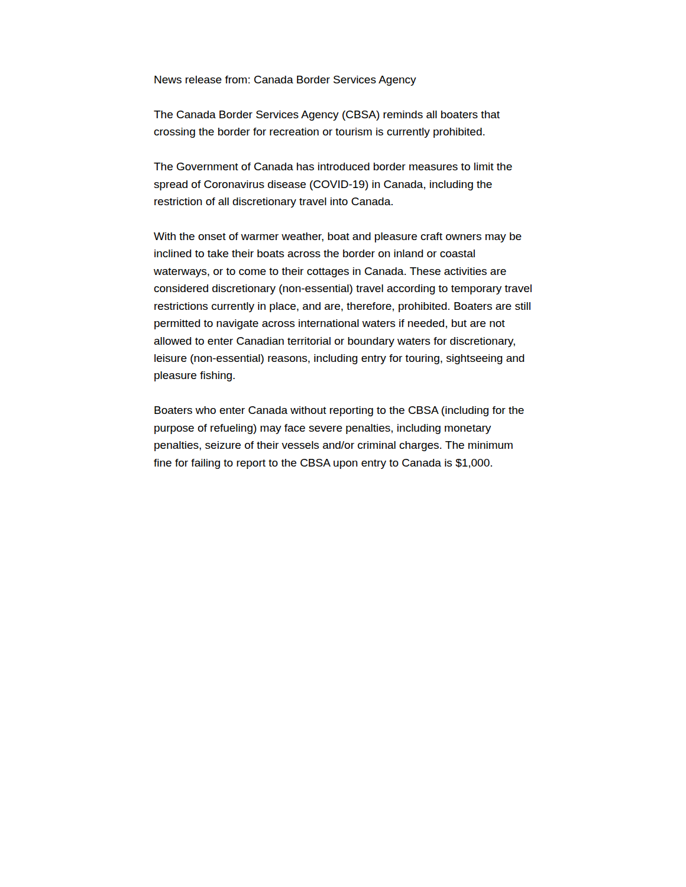News release from: Canada Border Services Agency
The Canada Border Services Agency (CBSA) reminds all boaters that crossing the border for recreation or tourism is currently prohibited.
The Government of Canada has introduced border measures to limit the spread of Coronavirus disease (COVID-19) in Canada, including the restriction of all discretionary travel into Canada.
With the onset of warmer weather, boat and pleasure craft owners may be inclined to take their boats across the border on inland or coastal waterways, or to come to their cottages in Canada. These activities are considered discretionary (non-essential) travel according to temporary travel restrictions currently in place, and are, therefore, prohibited. Boaters are still permitted to navigate across international waters if needed, but are not allowed to enter Canadian territorial or boundary waters for discretionary, leisure (non-essential) reasons, including entry for touring, sightseeing and pleasure fishing.
Boaters who enter Canada without reporting to the CBSA (including for the purpose of refueling) may face severe penalties, including monetary penalties, seizure of their vessels and/or criminal charges. The minimum fine for failing to report to the CBSA upon entry to Canada is $1,000.